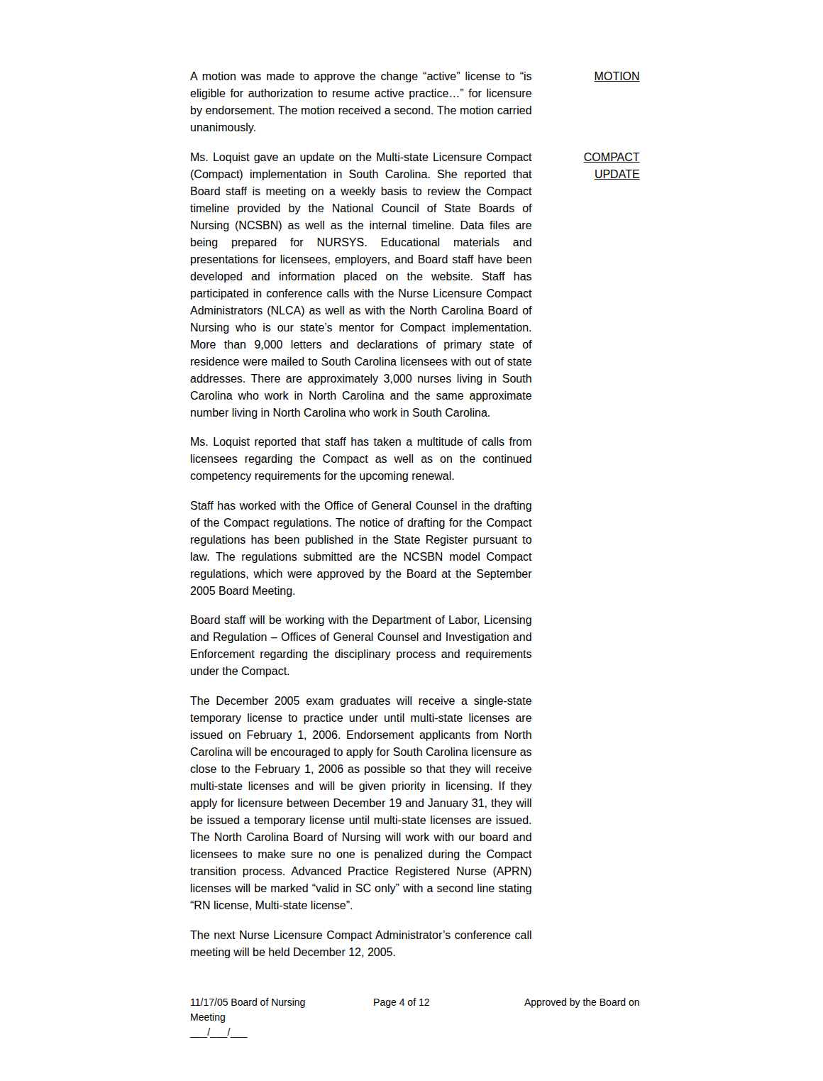A motion was made to approve the change “active” license to “is eligible for authorization to resume active practice…” for licensure by endorsement. The motion received a second. The motion carried unanimously.
MOTION
Ms. Loquist gave an update on the Multi-state Licensure Compact (Compact) implementation in South Carolina. She reported that Board staff is meeting on a weekly basis to review the Compact timeline provided by the National Council of State Boards of Nursing (NCSBN) as well as the internal timeline. Data files are being prepared for NURSYS. Educational materials and presentations for licensees, employers, and Board staff have been developed and information placed on the website. Staff has participated in conference calls with the Nurse Licensure Compact Administrators (NLCA) as well as with the North Carolina Board of Nursing who is our state’s mentor for Compact implementation. More than 9,000 letters and declarations of primary state of residence were mailed to South Carolina licensees with out of state addresses. There are approximately 3,000 nurses living in South Carolina who work in North Carolina and the same approximate number living in North Carolina who work in South Carolina.
COMPACT
UPDATE
Ms. Loquist reported that staff has taken a multitude of calls from licensees regarding the Compact as well as on the continued competency requirements for the upcoming renewal.
Staff has worked with the Office of General Counsel in the drafting of the Compact regulations. The notice of drafting for the Compact regulations has been published in the State Register pursuant to law. The regulations submitted are the NCSBN model Compact regulations, which were approved by the Board at the September 2005 Board Meeting.
Board staff will be working with the Department of Labor, Licensing and Regulation – Offices of General Counsel and Investigation and Enforcement regarding the disciplinary process and requirements under the Compact.
The December 2005 exam graduates will receive a single-state temporary license to practice under until multi-state licenses are issued on February 1, 2006. Endorsement applicants from North Carolina will be encouraged to apply for South Carolina licensure as close to the February 1, 2006 as possible so that they will receive multi-state licenses and will be given priority in licensing. If they apply for licensure between December 19 and January 31, they will be issued a temporary license until multi-state licenses are issued. The North Carolina Board of Nursing will work with our board and licensees to make sure no one is penalized during the Compact transition process. Advanced Practice Registered Nurse (APRN) licenses will be marked “valid in SC only” with a second line stating “RN license, Multi-state license”.
The next Nurse Licensure Compact Administrator’s conference call meeting will be held December 12, 2005.
11/17/05 Board of Nursing Meeting ___/___/___
Page 4 of 12
Approved by the Board on